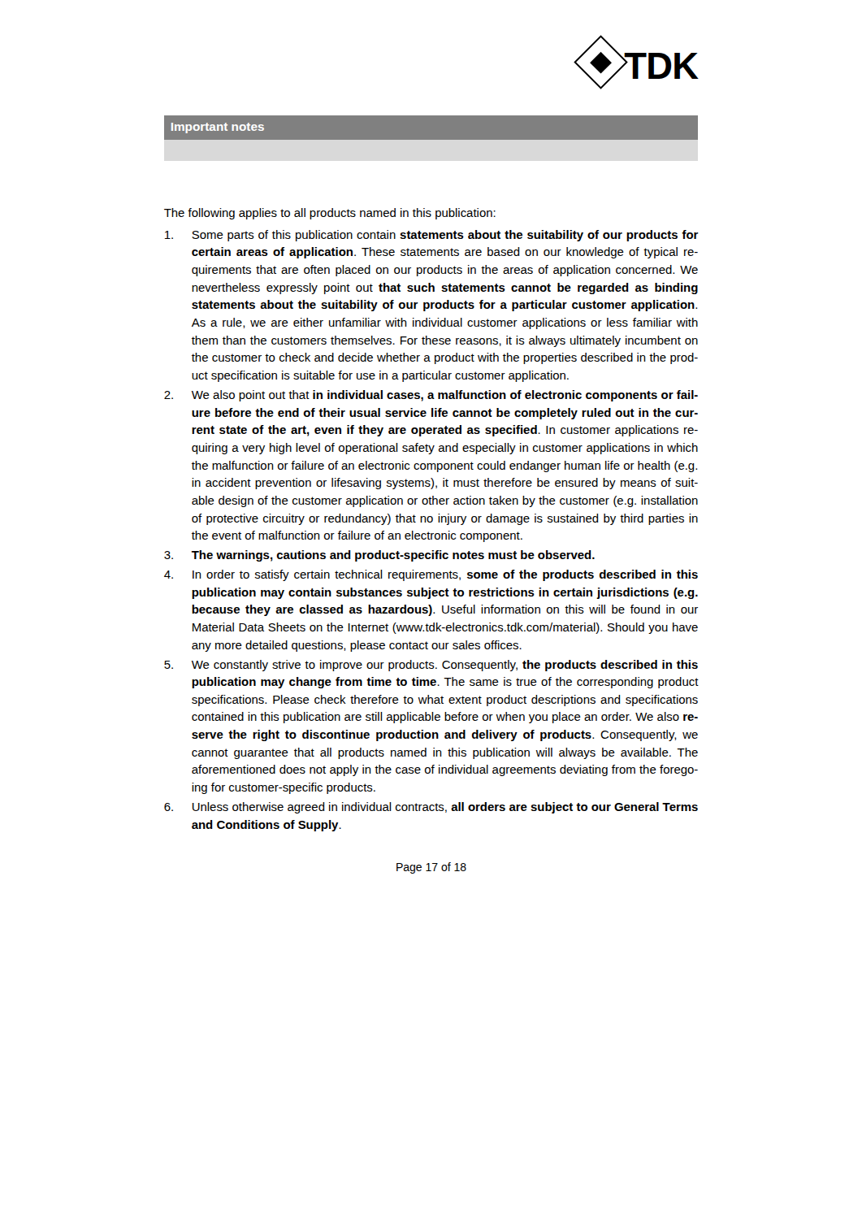TDK
Important notes
The following applies to all products named in this publication:
Some parts of this publication contain statements about the suitability of our products for certain areas of application. These statements are based on our knowledge of typical requirements that are often placed on our products in the areas of application concerned. We nevertheless expressly point out that such statements cannot be regarded as binding statements about the suitability of our products for a particular customer application. As a rule, we are either unfamiliar with individual customer applications or less familiar with them than the customers themselves. For these reasons, it is always ultimately incumbent on the customer to check and decide whether a product with the properties described in the product specification is suitable for use in a particular customer application.
We also point out that in individual cases, a malfunction of electronic components or failure before the end of their usual service life cannot be completely ruled out in the current state of the art, even if they are operated as specified. In customer applications requiring a very high level of operational safety and especially in customer applications in which the malfunction or failure of an electronic component could endanger human life or health (e.g. in accident prevention or lifesaving systems), it must therefore be ensured by means of suitable design of the customer application or other action taken by the customer (e.g. installation of protective circuitry or redundancy) that no injury or damage is sustained by third parties in the event of malfunction or failure of an electronic component.
The warnings, cautions and product-specific notes must be observed.
In order to satisfy certain technical requirements, some of the products described in this publication may contain substances subject to restrictions in certain jurisdictions (e.g. because they are classed as hazardous). Useful information on this will be found in our Material Data Sheets on the Internet (www.tdk-electronics.tdk.com/material). Should you have any more detailed questions, please contact our sales offices.
We constantly strive to improve our products. Consequently, the products described in this publication may change from time to time. The same is true of the corresponding product specifications. Please check therefore to what extent product descriptions and specifications contained in this publication are still applicable before or when you place an order. We also reserve the right to discontinue production and delivery of products. Consequently, we cannot guarantee that all products named in this publication will always be available. The aforementioned does not apply in the case of individual agreements deviating from the foregoing for customer-specific products.
Unless otherwise agreed in individual contracts, all orders are subject to our General Terms and Conditions of Supply.
Page 17 of 18